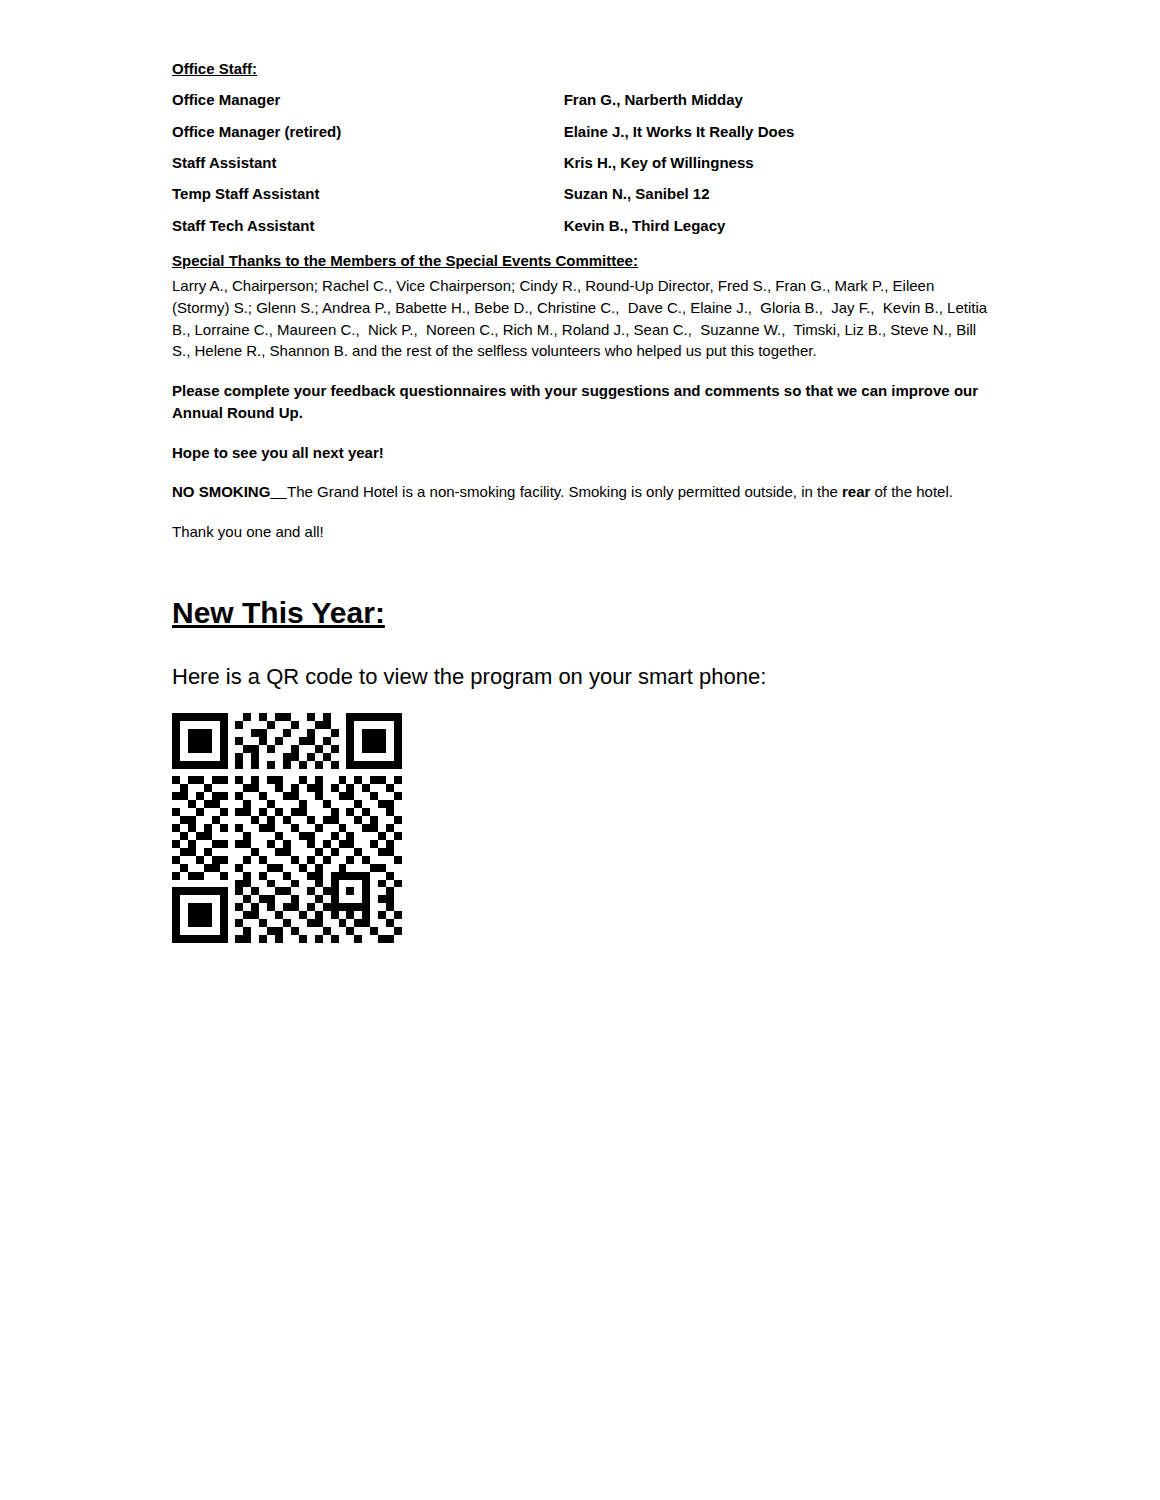Office Staff:
| Office Manager | Fran G., Narberth Midday |
| Office Manager (retired) | Elaine J., It Works It Really Does |
| Staff Assistant | Kris H., Key of Willingness |
| Temp Staff Assistant | Suzan N., Sanibel 12 |
| Staff Tech Assistant | Kevin B., Third Legacy |
Special Thanks to the Members of the Special Events Committee:
Larry A., Chairperson; Rachel C., Vice Chairperson; Cindy R., Round-Up Director, Fred S., Fran G., Mark P., Eileen (Stormy) S.; Glenn S.; Andrea P., Babette H., Bebe D., Christine C., Dave C., Elaine J., Gloria B., Jay F., Kevin B., Letitia B., Lorraine C., Maureen C., Nick P., Noreen C., Rich M., Roland J., Sean C., Suzanne W., Timski, Liz B., Steve N., Bill S., Helene R., Shannon B. and the rest of the selfless volunteers who helped us put this together.
Please complete your feedback questionnaires with your suggestions and comments so that we can improve our Annual Round Up.
Hope to see you all next year!
NO SMOKING The Grand Hotel is a non-smoking facility. Smoking is only permitted outside, in the rear of the hotel.
Thank you one and all!
New This Year:
Here is a QR code to view the program on your smart phone: